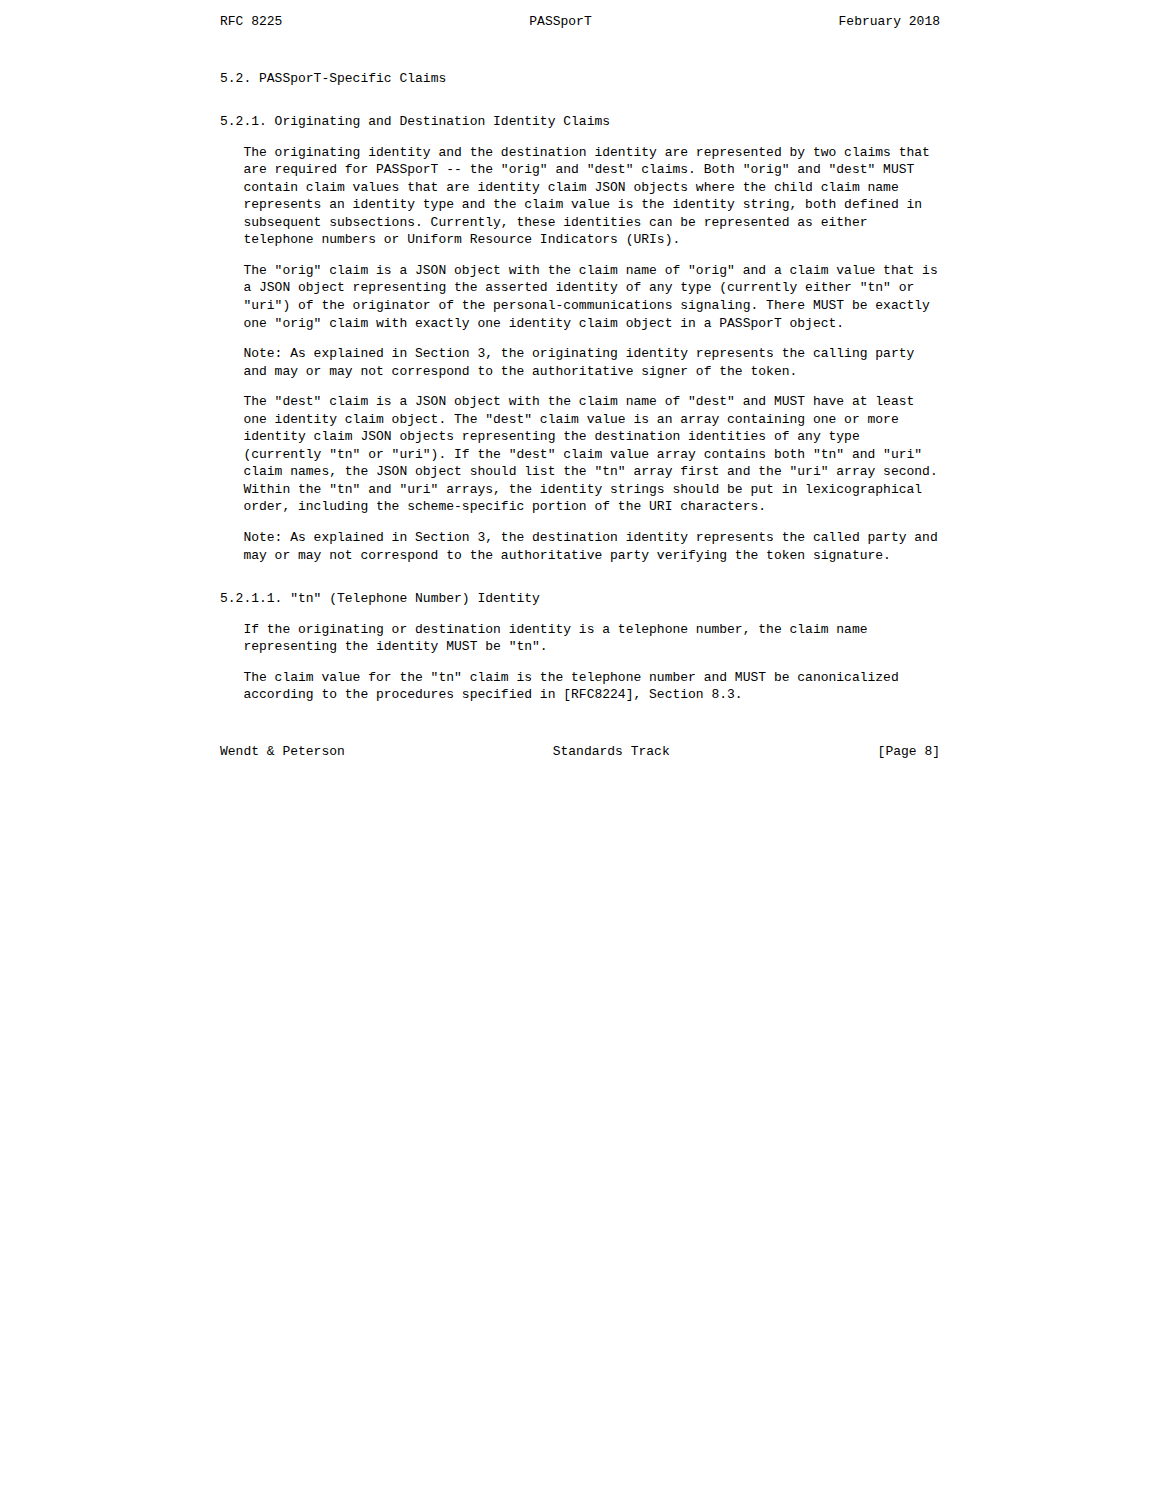RFC 8225 PASSporT February 2018
5.2. PASSporT-Specific Claims
5.2.1. Originating and Destination Identity Claims
The originating identity and the destination identity are represented by two claims that are required for PASSporT -- the "orig" and "dest" claims. Both "orig" and "dest" MUST contain claim values that are identity claim JSON objects where the child claim name represents an identity type and the claim value is the identity string, both defined in subsequent subsections. Currently, these identities can be represented as either telephone numbers or Uniform Resource Indicators (URIs).
The "orig" claim is a JSON object with the claim name of "orig" and a claim value that is a JSON object representing the asserted identity of any type (currently either "tn" or "uri") of the originator of the personal-communications signaling. There MUST be exactly one "orig" claim with exactly one identity claim object in a PASSporT object.
Note: As explained in Section 3, the originating identity represents the calling party and may or may not correspond to the authoritative signer of the token.
The "dest" claim is a JSON object with the claim name of "dest" and MUST have at least one identity claim object. The "dest" claim value is an array containing one or more identity claim JSON objects representing the destination identities of any type (currently "tn" or "uri"). If the "dest" claim value array contains both "tn" and "uri" claim names, the JSON object should list the "tn" array first and the "uri" array second. Within the "tn" and "uri" arrays, the identity strings should be put in lexicographical order, including the scheme-specific portion of the URI characters.
Note: As explained in Section 3, the destination identity represents the called party and may or may not correspond to the authoritative party verifying the token signature.
5.2.1.1. "tn" (Telephone Number) Identity
If the originating or destination identity is a telephone number, the claim name representing the identity MUST be "tn".
The claim value for the "tn" claim is the telephone number and MUST be canonicalized according to the procedures specified in [RFC8224], Section 8.3.
Wendt & Peterson Standards Track [Page 8]